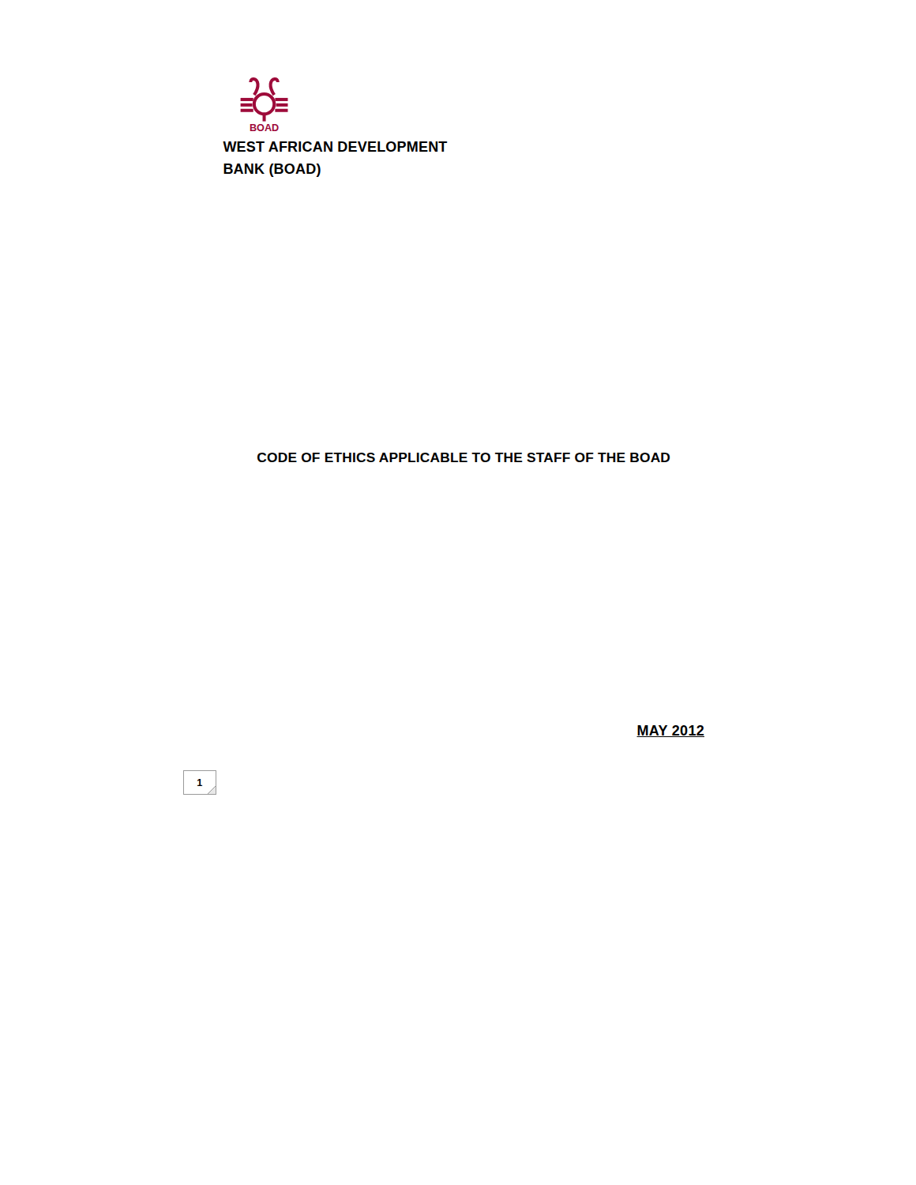BOAD
WEST AFRICAN DEVELOPMENT
BANK (BOAD)
CODE OF ETHICS APPLICABLE TO THE STAFF OF THE BOAD
MAY 2012
1